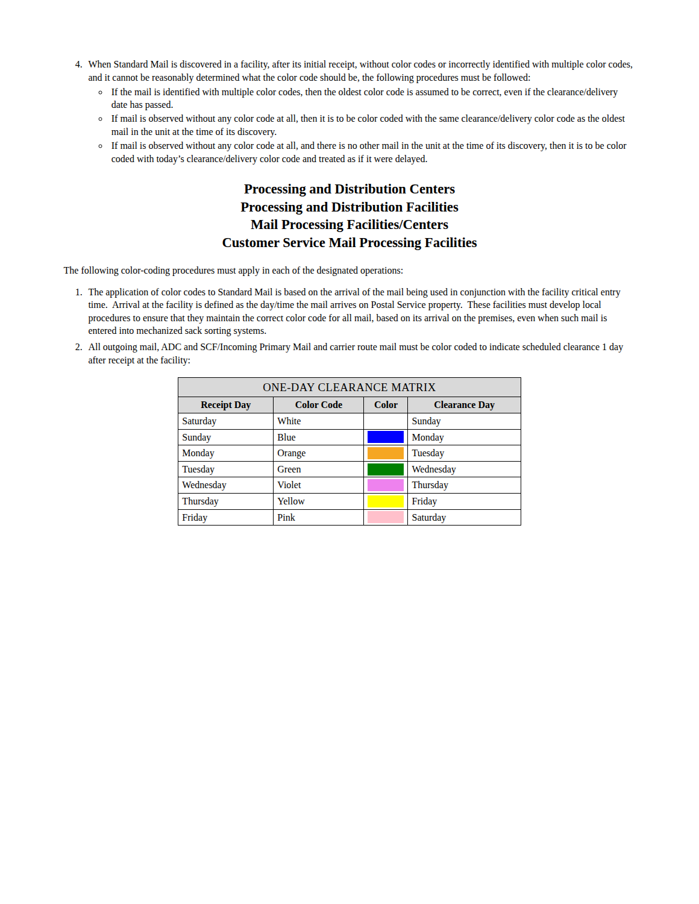When Standard Mail is discovered in a facility, after its initial receipt, without color codes or incorrectly identified with multiple color codes, and it cannot be reasonably determined what the color code should be, the following procedures must be followed:
If the mail is identified with multiple color codes, then the oldest color code is assumed to be correct, even if the clearance/delivery date has passed.
If mail is observed without any color code at all, then it is to be color coded with the same clearance/delivery color code as the oldest mail in the unit at the time of its discovery.
If mail is observed without any color code at all, and there is no other mail in the unit at the time of its discovery, then it is to be color coded with today’s clearance/delivery color code and treated as if it were delayed.
Processing and Distribution Centers
Processing and Distribution Facilities
Mail Processing Facilities/Centers
Customer Service Mail Processing Facilities
The following color-coding procedures must apply in each of the designated operations:
The application of color codes to Standard Mail is based on the arrival of the mail being used in conjunction with the facility critical entry time. Arrival at the facility is defined as the day/time the mail arrives on Postal Service property. These facilities must develop local procedures to ensure that they maintain the correct color code for all mail, based on its arrival on the premises, even when such mail is entered into mechanized sack sorting systems.
All outgoing mail, ADC and SCF/Incoming Primary Mail and carrier route mail must be color coded to indicate scheduled clearance 1 day after receipt at the facility:
ONE-DAY CLEARANCE MATRIX
| Receipt Day | Color Code | Color | Clearance Day |
| --- | --- | --- | --- |
| Saturday | White | | Sunday |
| Sunday | Blue | | Monday |
| Monday | Orange | | Tuesday |
| Tuesday | Green | | Wednesday |
| Wednesday | Violet | | Thursday |
| Thursday | Yellow | | Friday |
| Friday | Pink | | Saturday |